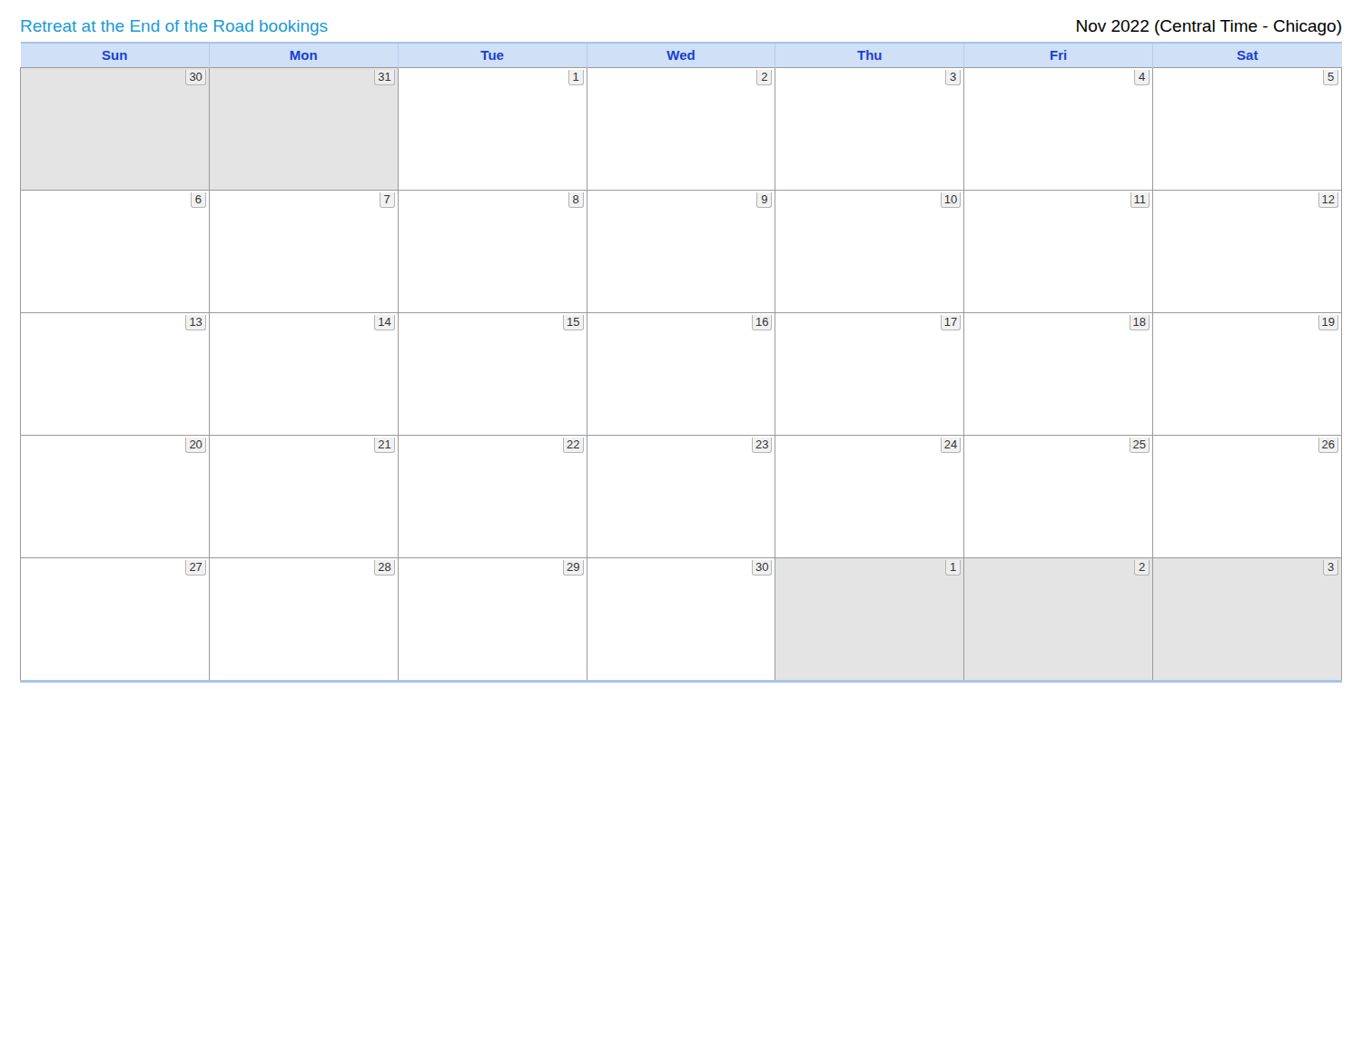Retreat at the End of the Road bookings
Nov 2022 (Central Time - Chicago)
| Sun | Mon | Tue | Wed | Thu | Fri | Sat |
| --- | --- | --- | --- | --- | --- | --- |
| 30 | 31 | 1 | 2 | 3 | 4 | 5 |
| 6 | 7 | 8 | 9 | 10 | 11 | 12 |
| 13 | 14 | 15 | 16 | 17 | 18 | 19 |
| 20 | 21 | 22 | 23 | 24 | 25 | 26 |
| 27 | 28 | 29 | 30 | 1 | 2 | 3 |